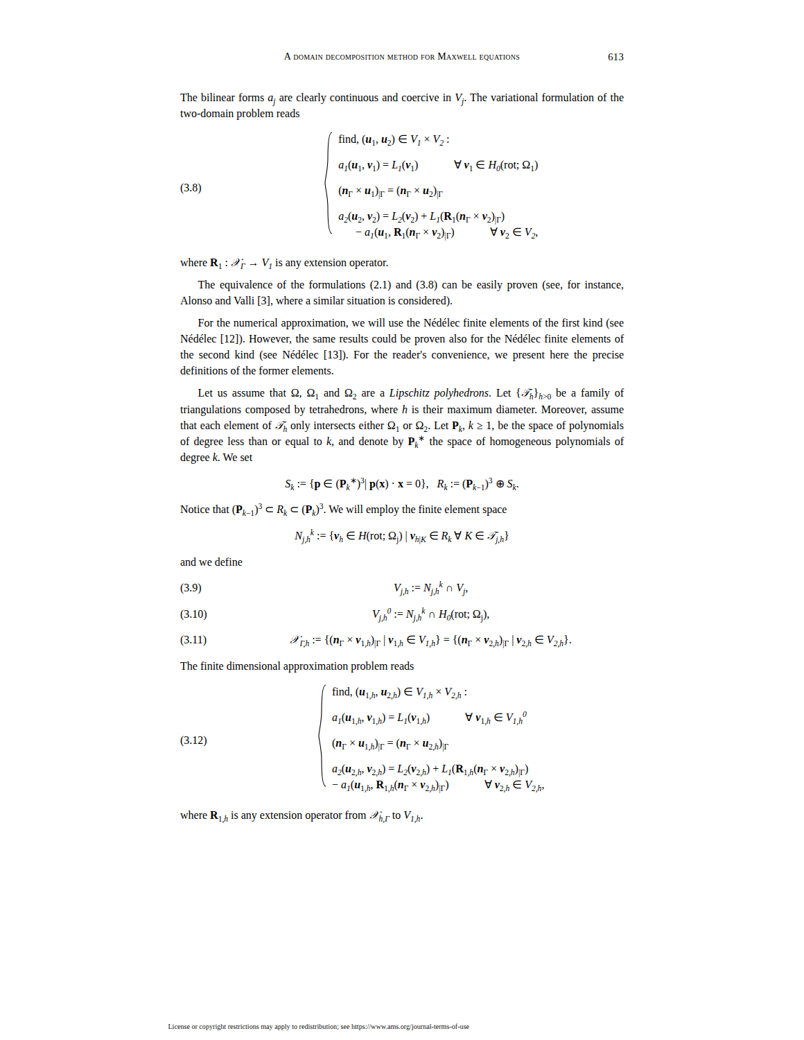A domain decomposition method for Maxwell equations 613
The bilinear forms aj are clearly continuous and coercive in Vj. The variational formulation of the two-domain problem reads
(3.8)
find, (u1, u2) ∈ V1 × V2 : a1(u1, v1) = L1(v1) ∀ v1 ∈ H0(rot; Ω1) (nΓ × u1)|Γ = (nΓ × u2)|Γ a2(u2, v2) = L2(v2) + L1(R1(nΓ × v2)|Γ) − a1(u1, R1(nΓ × v2)|Γ) ∀ v2 ∈ V2,
where R1 : 𝒳Γ → V1 is any extension operator.
The equivalence of the formulations (2.1) and (3.8) can be easily proven (see, for instance, Alonso and Valli [3], where a similar situation is considered).
For the numerical approximation, we will use the Nédélec finite elements of the first kind (see Nédélec [12]). However, the same results could be proven also for the Nédélec finite elements of the second kind (see Nédélec [13]). For the reader's convenience, we present here the precise definitions of the former elements.
Let us assume that Ω, Ω1 and Ω2 are a Lipschitz polyhedrons. Let {𝒯h}h>0 be a family of triangulations composed by tetrahedrons, where h is their maximum diameter. Moreover, assume that each element of 𝒯h only intersects either Ω1 or Ω2. Let Pk, k ≥ 1, be the space of polynomials of degree less than or equal to k, and denote by Pk∗ the space of homogeneous polynomials of degree k. We set
Sk := {p ∈ (Pk∗)3| p(x) · x = 0}, Rk := (Pk−1)3 ⊕ Sk.
Notice that (Pk−1)3 ⊂ Rk ⊂ (Pk)3. We will employ the finite element space
Nj,hk := {vh ∈ H(rot; Ωj) | vh|K ∈ Rk ∀ K ∈ 𝒯j,h}
and we define
(3.9)
Vj,h := Nj,hk ∩ Vj,
(3.10)
Vj,h0 := Nj,hk ∩ H0(rot; Ωj),
(3.11)
𝒳Γ,h := {(nΓ × v1,h)|Γ | v1,h ∈ V1,h} = {(nΓ × v2,h)|Γ | v2,h ∈ V2,h}.
The finite dimensional approximation problem reads
(3.12)
find, (u1,h, u2,h) ∈ V1,h × V2,h : a1(u1,h, v1,h) = L1(v1,h) ∀ v1,h ∈ V1,h0 (nΓ × u1,h)|Γ = (nΓ × u2,h)|Γ a2(u2,h, v2,h) = L2(v2,h) + L1(R1,h(nΓ × v2,h)|Γ) − a1(u1,h, R1,h(nΓ × v2,h)|Γ) ∀ v2,h ∈ V2,h,
where R1,h is any extension operator from 𝒳h,Γ to V1,h.
License or copyright restrictions may apply to redistribution; see https://www.ams.org/journal-terms-of-use